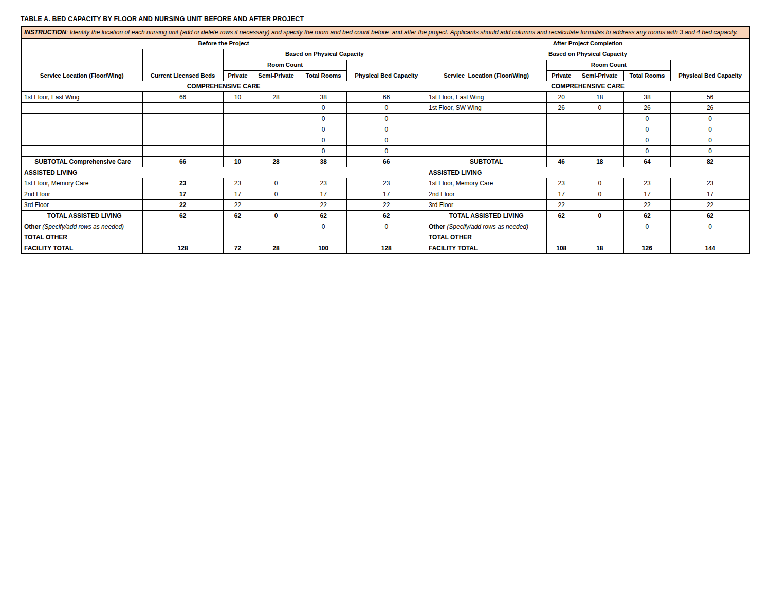TABLE A. BED CAPACITY BY FLOOR AND NURSING UNIT BEFORE AND AFTER PROJECT
| INSTRUCTION : Identify the location of each nursing unit (add or delete rows if necessary) and specify the room and bed count before and after the project. Applicants should add columns and recalculate formulas to address any rooms with 3 and 4 bed capacity. |
| Before the Project | After Project Completion |
| Service Location (Floor/Wing) | Current Licensed Beds | Based on Physical Capacity | Based on Physical Capacity |
| Room Count | Physical Bed Capacity | Service Location (Floor/Wing) | Room Count | Physical Bed Capacity |
| Private | Semi-Private | Total Rooms | Private | Semi-Private | Total Rooms |
| COMPREHENSIVE CARE | COMPREHENSIVE CARE |
| 1st Floor, East Wing | 66 | 10 | 28 | 38 | 66 | 1st Floor, East Wing | 20 | 18 | 38 | 56 |
| | | | | 0 | 0 | 1st Floor, SW Wing | 26 | 0 | 26 | 26 |
| | | | | 0 | 0 | | | | 0 | 0 |
| | | | | 0 | 0 | | | | 0 | 0 |
| | | | | 0 | 0 | | | | 0 | 0 |
| | | | | 0 | 0 | | | | 0 | 0 |
| SUBTOTAL Comprehensive Care | 66 | 10 | 28 | 38 | 66 | SUBTOTAL | 46 | 18 | 64 | 82 |
| ASSISTED LIVING | ASSISTED LIVING |
| 1st Floor, Memory Care | 23 | 23 | 0 | 23 | 23 | 1st Floor, Memory Care | 23 | 0 | 23 | 23 |
| 2nd Floor | 17 | 17 | 0 | 17 | 17 | 2nd Floor | 17 | 0 | 17 | 17 |
| 3rd Floor | 22 | 22 | | 22 | 22 | 3rd Floor | 22 | | 22 | 22 |
| TOTAL ASSISTED LIVING | 62 | 62 | 0 | 62 | 62 | TOTAL ASSISTED LIVING | 62 | 0 | 62 | 62 |
| Other (Specify/add rows as needed) | | | | 0 | 0 | Other (Specify/add rows as needed) | | | 0 | 0 |
| TOTAL OTHER | | | | | | TOTAL OTHER | | | | |
| FACILITY TOTAL | 128 | 72 | 28 | 100 | 128 | FACILITY TOTAL | 108 | 18 | 126 | 144 |